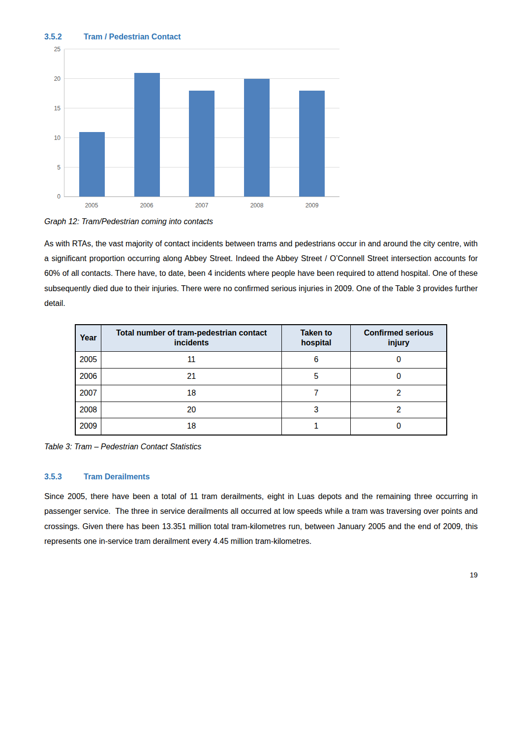3.5.2 Tram / Pedestrian Contact
25
20
15
10
5
0
20052006200720082009
Graph 12: Tram/Pedestrian coming into contacts
As with RTAs, the vast majority of contact incidents between trams and pedestrians occur in and around the city centre, with a significant proportion occurring along Abbey Street. Indeed the Abbey Street / O’Connell Street intersection accounts for 60% of all contacts. There have, to date, been 4 incidents where people have been required to attend hospital. One of these subsequently died due to their injuries. There were no confirmed serious injuries in 2009. One of the Table 3 provides further detail.
| Year | Total number of tram-pedestrian contact incidents | Taken to hospital | Confirmed serious injury |
| --- | --- | --- | --- |
| 2005 | 11 | 6 | 0 |
| 2006 | 21 | 5 | 0 |
| 2007 | 18 | 7 | 2 |
| 2008 | 20 | 3 | 2 |
| 2009 | 18 | 1 | 0 |
Table 3: Tram – Pedestrian Contact Statistics
3.5.3 Tram Derailments
Since 2005, there have been a total of 11 tram derailments, eight in Luas depots and the remaining three occurring in passenger service. The three in service derailments all occurred at low speeds while a tram was traversing over points and crossings. Given there has been 13.351 million total tram-kilometres run, between January 2005 and the end of 2009, this represents one in-service tram derailment every 4.45 million tram-kilometres.
19